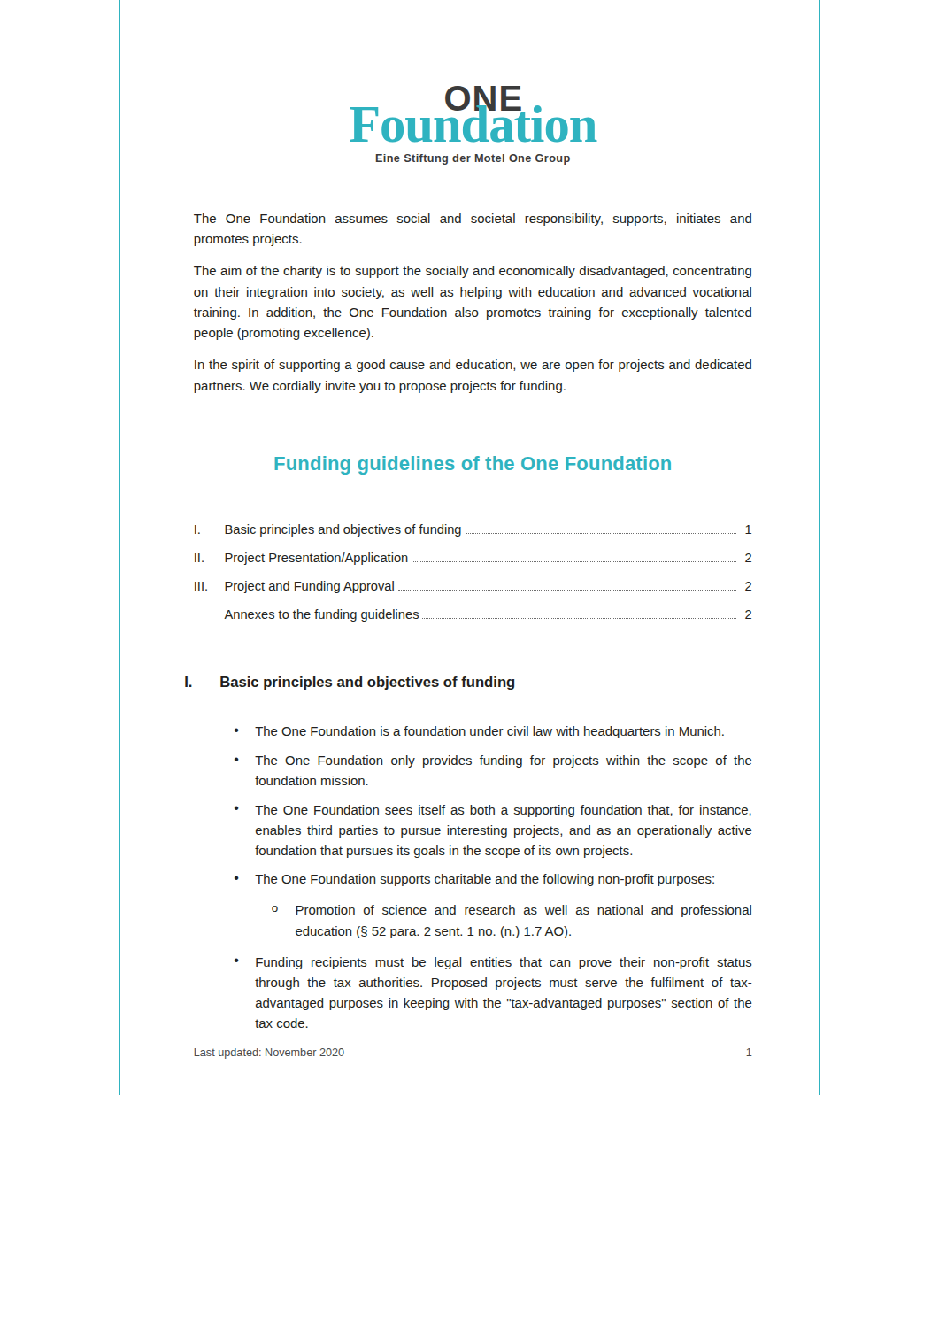ONE Foundation Eine Stiftung der Motel One Group
The One Foundation assumes social and societal responsibility, supports, initiates and promotes projects.
The aim of the charity is to support the socially and economically disadvantaged, concentrating on their integration into society, as well as helping with education and advanced vocational training. In addition, the One Foundation also promotes training for exceptionally talented people (promoting excellence).
In the spirit of supporting a good cause and education, we are open for projects and dedicated partners. We cordially invite you to propose projects for funding.
Funding guidelines of the One Foundation
I. Basic principles and objectives of funding 1
II. Project Presentation/Application 2
III. Project and Funding Approval 2
Annexes to the funding guidelines 2
I. Basic principles and objectives of funding
The One Foundation is a foundation under civil law with headquarters in Munich.
The One Foundation only provides funding for projects within the scope of the foundation mission.
The One Foundation sees itself as both a supporting foundation that, for instance, enables third parties to pursue interesting projects, and as an operationally active foundation that pursues its goals in the scope of its own projects.
The One Foundation supports charitable and the following non-profit purposes:
Promotion of science and research as well as national and professional education (§ 52 para. 2 sent. 1 no. (n.) 1.7 AO).
Funding recipients must be legal entities that can prove their non-profit status through the tax authorities. Proposed projects must serve the fulfilment of tax-advantaged purposes in keeping with the "tax-advantaged purposes" section of the tax code.
Last updated: November 2020 1